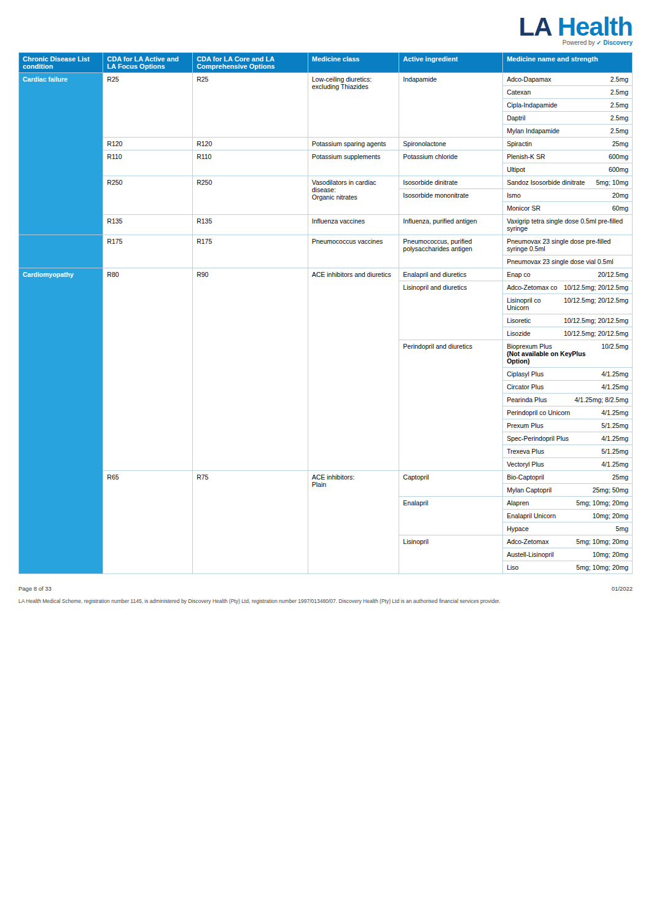LA Health
Powered by ✓ Discovery
| Chronic Disease List condition | CDA for LA Active and LA Focus Options | CDA for LA Core and LA Comprehensive Options | Medicine class | Active ingredient | Medicine name and strength |
| --- | --- | --- | --- | --- | --- |
| Cardiac failure | R25 | R25 | Low-ceiling diuretics: excluding Thiazides | Indapamide | Adco-Dapamax 2.5mg |
| Catexan 2.5mg |
| Cipla-Indapamide 2.5mg |
| Daptril 2.5mg |
| Mylan Indapamide 2.5mg |
| R120 | R120 | Potassium sparing agents | Spironolactone | Spiractin 25mg |
| R110 | R110 | Potassium supplements | Potassium chloride | Plenish-K SR 600mg |
| Ultipot 600mg |
| R250 | R250 | Vasodilators in cardiac disease: Organic nitrates | Isosorbide dinitrate | Sandoz Isosorbide dinitrate 5mg; 10mg |
| Isosorbide mononitrate | Ismo 20mg |
| Monicor SR 60mg |
| R135 | R135 | Influenza vaccines | Influenza, purified antigen | Vaxigrip tetra single dose 0.5ml pre-filled syringe |
| | R175 | R175 | Pneumococcus vaccines | Pneumococcus, purified polysaccharides antigen | Pneumovax 23 single dose pre-filled syringe 0.5ml |
| Pneumovax 23 single dose vial 0.5ml |
| Cardiomyopathy | R80 | R90 | ACE inhibitors and diuretics | Enalapril and diuretics | Enap co 20/12.5mg |
| Lisinopril and diuretics | Adco-Zetomax co 10/12.5mg; 20/12.5mg |
| Lisinopril co Unicorn 10/12.5mg; 20/12.5mg |
| Lisoretic 10/12.5mg; 20/12.5mg |
| Lisozide 10/12.5mg; 20/12.5mg |
| Perindopril and diuretics | Bioprexum Plus (Not available on KeyPlus Option) 10/2.5mg |
| Ciplasyl Plus 4/1.25mg |
| Circator Plus 4/1.25mg |
| Pearinda Plus 4/1.25mg; 8/2.5mg |
| Perindopril co Unicorn 4/1.25mg |
| Prexum Plus 5/1.25mg |
| Spec-Perindopril Plus 4/1.25mg |
| Trexeva Plus 5/1.25mg |
| Vectoryl Plus 4/1.25mg |
| R65 | R75 | ACE inhibitors: Plain | Captopril | Bio-Captopril 25mg |
| Mylan Captopril 25mg; 50mg |
| Enalapril | Alapren 5mg; 10mg; 20mg |
| Enalapril Unicorn 10mg; 20mg |
| Hypace 5mg |
| Lisinopril | Adco-Zetomax 5mg; 10mg; 20mg |
| Austell-Lisinopril 10mg; 20mg |
| Liso 5mg; 10mg; 20mg |
Page 8 of 33 01/2022
LA Health Medical Scheme, registration number 1145, is administered by Discovery Health (Pty) Ltd, registration number 1997/013480/07. Discovery Health (Pty) Ltd is an authorised financial services provider.